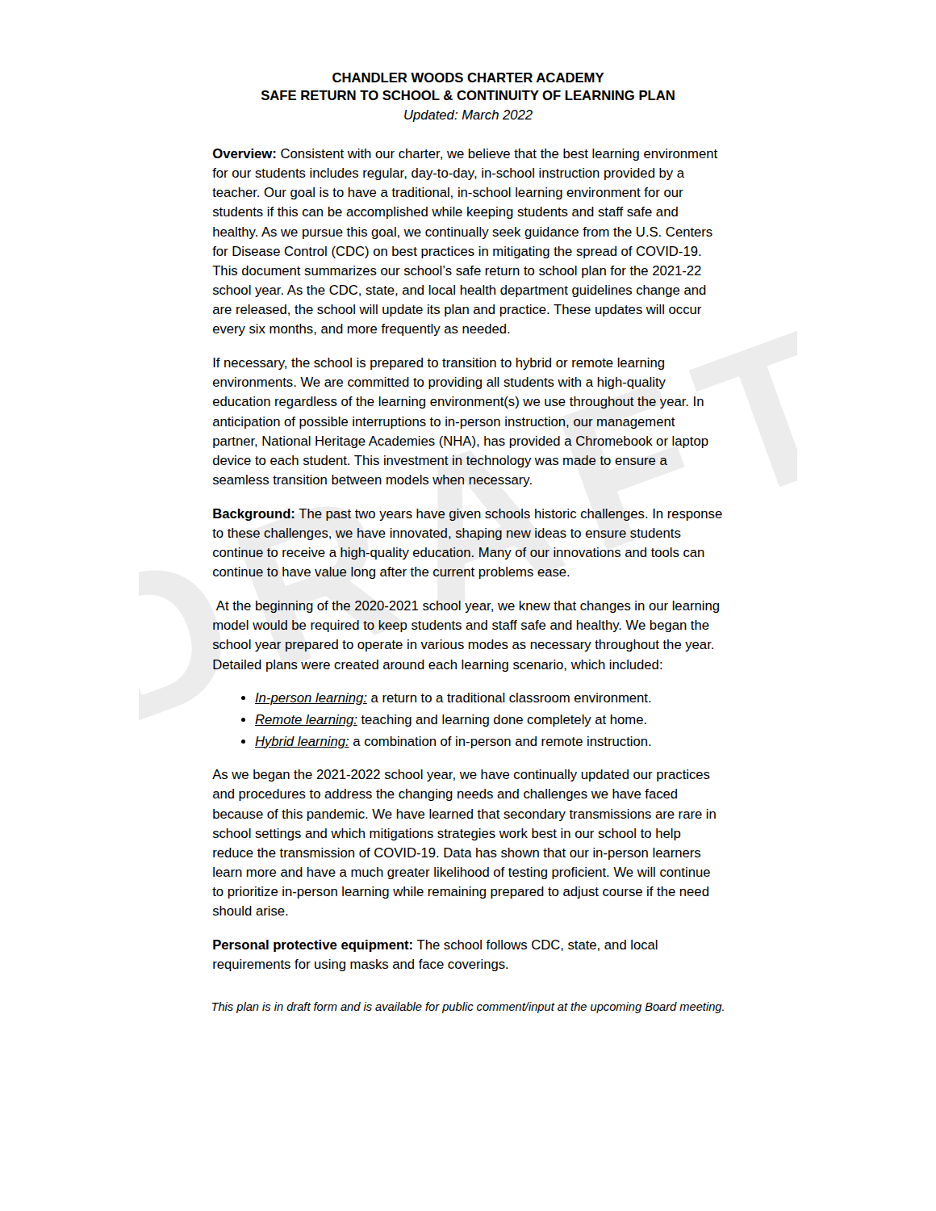DRAFT
CHANDLER WOODS CHARTER ACADEMY
SAFE RETURN TO SCHOOL & CONTINUITY OF LEARNING PLAN
Updated: March 2022
Overview: Consistent with our charter, we believe that the best learning environment for our students includes regular, day-to-day, in-school instruction provided by a teacher. Our goal is to have a traditional, in-school learning environment for our students if this can be accomplished while keeping students and staff safe and healthy. As we pursue this goal, we continually seek guidance from the U.S. Centers for Disease Control (CDC) on best practices in mitigating the spread of COVID-19. This document summarizes our school’s safe return to school plan for the 2021-22 school year. As the CDC, state, and local health department guidelines change and are released, the school will update its plan and practice. These updates will occur every six months, and more frequently as needed.
If necessary, the school is prepared to transition to hybrid or remote learning environments. We are committed to providing all students with a high-quality education regardless of the learning environment(s) we use throughout the year. In anticipation of possible interruptions to in-person instruction, our management partner, National Heritage Academies (NHA), has provided a Chromebook or laptop device to each student. This investment in technology was made to ensure a seamless transition between models when necessary.
Background: The past two years have given schools historic challenges. In response to these challenges, we have innovated, shaping new ideas to ensure students continue to receive a high-quality education. Many of our innovations and tools can continue to have value long after the current problems ease.
At the beginning of the 2020-2021 school year, we knew that changes in our learning model would be required to keep students and staff safe and healthy. We began the school year prepared to operate in various modes as necessary throughout the year. Detailed plans were created around each learning scenario, which included:
In-person learning: a return to a traditional classroom environment.
Remote learning: teaching and learning done completely at home.
Hybrid learning: a combination of in-person and remote instruction.
As we began the 2021-2022 school year, we have continually updated our practices and procedures to address the changing needs and challenges we have faced because of this pandemic. We have learned that secondary transmissions are rare in school settings and which mitigations strategies work best in our school to help reduce the transmission of COVID-19. Data has shown that our in-person learners learn more and have a much greater likelihood of testing proficient. We will continue to prioritize in-person learning while remaining prepared to adjust course if the need should arise.
Personal protective equipment: The school follows CDC, state, and local requirements for using masks and face coverings.
This plan is in draft form and is available for public comment/input at the upcoming Board meeting.